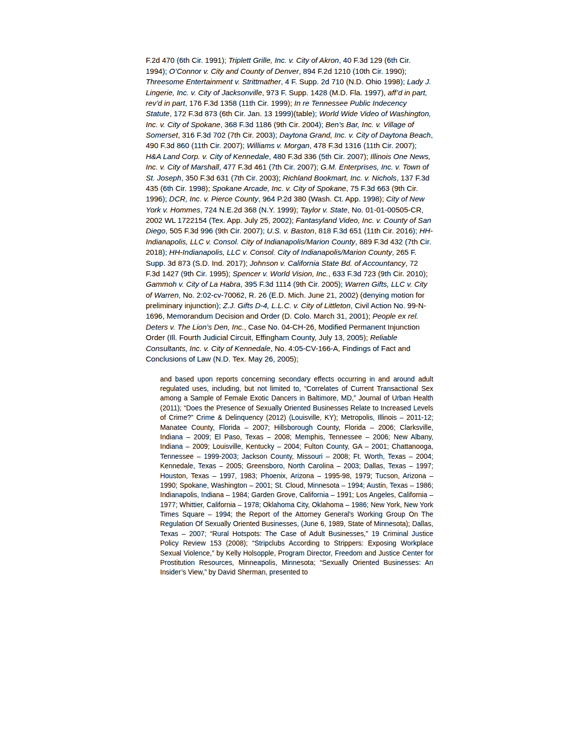F.2d 470 (6th Cir. 1991); Triplett Grille, Inc. v. City of Akron, 40 F.3d 129 (6th Cir. 1994); O’Connor v. City and County of Denver, 894 F.2d 1210 (10th Cir. 1990); Threesome Entertainment v. Strittmather, 4 F. Supp. 2d 710 (N.D. Ohio 1998); Lady J. Lingerie, Inc. v. City of Jacksonville, 973 F. Supp. 1428 (M.D. Fla. 1997), aff’d in part, rev’d in part, 176 F.3d 1358 (11th Cir. 1999); In re Tennessee Public Indecency Statute, 172 F.3d 873 (6th Cir. Jan. 13 1999)(table); World Wide Video of Washington, Inc. v. City of Spokane, 368 F.3d 1186 (9th Cir. 2004); Ben’s Bar, Inc. v. Village of Somerset, 316 F.3d 702 (7th Cir. 2003); Daytona Grand, Inc. v. City of Daytona Beach, 490 F.3d 860 (11th Cir. 2007); Williams v. Morgan, 478 F.3d 1316 (11th Cir. 2007); H&A Land Corp. v. City of Kennedale, 480 F.3d 336 (5th Cir. 2007); Illinois One News, Inc. v. City of Marshall, 477 F.3d 461 (7th Cir. 2007); G.M. Enterprises, Inc. v. Town of St. Joseph, 350 F.3d 631 (7th Cir. 2003); Richland Bookmart, Inc. v. Nichols, 137 F.3d 435 (6th Cir. 1998); Spokane Arcade, Inc. v. City of Spokane, 75 F.3d 663 (9th Cir. 1996); DCR, Inc. v. Pierce County, 964 P.2d 380 (Wash. Ct. App. 1998); City of New York v. Hommes, 724 N.E.2d 368 (N.Y. 1999); Taylor v. State, No. 01-01-00505-CR, 2002 WL 1722154 (Tex. App. July 25, 2002); Fantasyland Video, Inc. v. County of San Diego, 505 F.3d 996 (9th Cir. 2007); U.S. v. Baston, 818 F.3d 651 (11th Cir. 2016); HH-Indianapolis, LLC v. Consol. City of Indianapolis/Marion County, 889 F.3d 432 (7th Cir. 2018); HH-Indianapolis, LLC v. Consol. City of Indianapolis/Marion County, 265 F. Supp. 3d 873 (S.D. Ind. 2017); Johnson v. California State Bd. of Accountancy, 72 F.3d 1427 (9th Cir. 1995); Spencer v. World Vision, Inc., 633 F.3d 723 (9th Cir. 2010); Gammoh v. City of La Habra, 395 F.3d 1114 (9th Cir. 2005); Warren Gifts, LLC v. City of Warren, No. 2:02-cv-70062, R. 26 (E.D. Mich. June 21, 2002) (denying motion for preliminary injunction); Z.J. Gifts D-4, L.L.C. v. City of Littleton, Civil Action No. 99-N-1696, Memorandum Decision and Order (D. Colo. March 31, 2001); People ex rel. Deters v. The Lion’s Den, Inc., Case No. 04-CH-26, Modified Permanent Injunction Order (Ill. Fourth Judicial Circuit, Effingham County, July 13, 2005); Reliable Consultants, Inc. v. City of Kennedale, No. 4:05-CV-166-A, Findings of Fact and Conclusions of Law (N.D. Tex. May 26, 2005);
and based upon reports concerning secondary effects occurring in and around adult regulated uses, including, but not limited to, “Correlates of Current Transactional Sex among a Sample of Female Exotic Dancers in Baltimore, MD,” Journal of Urban Health (2011); “Does the Presence of Sexually Oriented Businesses Relate to Increased Levels of Crime?” Crime & Delinquency (2012) (Louisville, KY); Metropolis, Illinois – 2011-12; Manatee County, Florida – 2007; Hillsborough County, Florida – 2006; Clarksville, Indiana – 2009; El Paso, Texas – 2008; Memphis, Tennessee – 2006; New Albany, Indiana – 2009; Louisville, Kentucky – 2004; Fulton County, GA – 2001; Chattanooga, Tennessee – 1999-2003; Jackson County, Missouri – 2008; Ft. Worth, Texas – 2004; Kennedale, Texas – 2005; Greensboro, North Carolina – 2003; Dallas, Texas – 1997; Houston, Texas – 1997, 1983; Phoenix, Arizona – 1995-98, 1979; Tucson, Arizona – 1990; Spokane, Washington – 2001; St. Cloud, Minnesota – 1994; Austin, Texas – 1986; Indianapolis, Indiana – 1984; Garden Grove, California – 1991; Los Angeles, California – 1977; Whittier, California – 1978; Oklahoma City, Oklahoma – 1986; New York, New York Times Square – 1994; the Report of the Attorney General's Working Group On The Regulation Of Sexually Oriented Businesses, (June 6, 1989, State of Minnesota); Dallas, Texas – 2007; “Rural Hotspots: The Case of Adult Businesses,” 19 Criminal Justice Policy Review 153 (2008); “Stripclubs According to Strippers: Exposing Workplace Sexual Violence,” by Kelly Holsopple, Program Director, Freedom and Justice Center for Prostitution Resources, Minneapolis, Minnesota; “Sexually Oriented Businesses: An Insider’s View,” by David Sherman, presented to